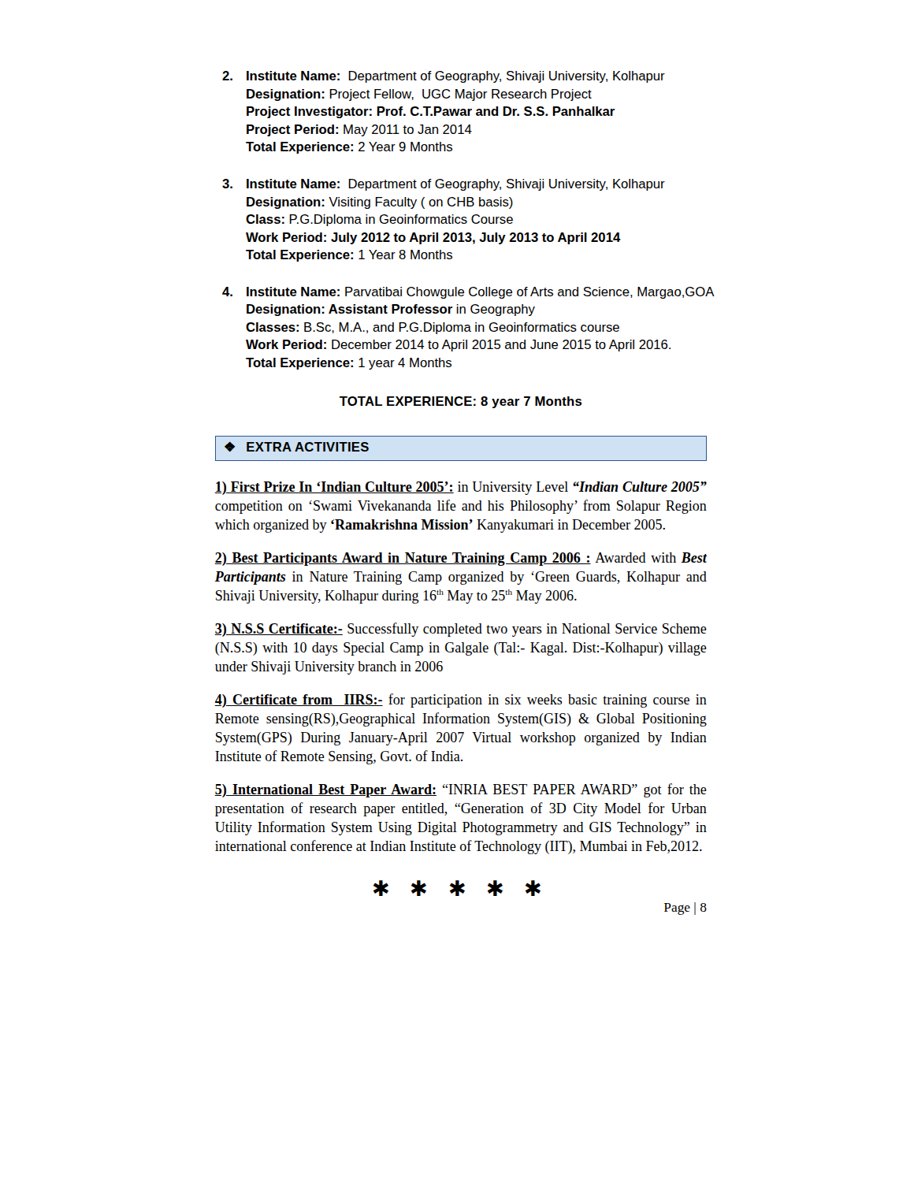2. Institute Name: Department of Geography, Shivaji University, Kolhapur Designation: Project Fellow, UGC Major Research Project Project Investigator: Prof. C.T.Pawar and Dr. S.S. Panhalkar Project Period: May 2011 to Jan 2014 Total Experience: 2 Year 9 Months
3. Institute Name: Department of Geography, Shivaji University, Kolhapur Designation: Visiting Faculty ( on CHB basis) Class: P.G.Diploma in Geoinformatics Course Work Period: July 2012 to April 2013, July 2013 to April 2014 Total Experience: 1 Year 8 Months
4. Institute Name: Parvatibai Chowgule College of Arts and Science, Margao,GOA Designation: Assistant Professor in Geography Classes: B.Sc, M.A., and P.G.Diploma in Geoinformatics course Work Period: December 2014 to April 2015 and June 2015 to April 2016. Total Experience: 1 year 4 Months
TOTAL EXPERIENCE: 8 year 7 Months
❖ EXTRA ACTIVITIES
1) First Prize In ‘Indian Culture 2005’: in University Level “Indian Culture 2005” competition on ‘Swami Vivekananda life and his Philosophy’ from Solapur Region which organized by ‘Ramakrishna Mission’ Kanyakumari in December 2005.
2) Best Participants Award in Nature Training Camp 2006 : Awarded with Best Participants in Nature Training Camp organized by ‘Green Guards, Kolhapur and Shivaji University, Kolhapur during 16th May to 25th May 2006.
3) N.S.S Certificate:- Successfully completed two years in National Service Scheme (N.S.S) with 10 days Special Camp in Galgale (Tal:- Kagal. Dist:-Kolhapur) village under Shivaji University branch in 2006
4) Certificate from IIRS:- for participation in six weeks basic training course in Remote sensing(RS),Geographical Information System(GIS) & Global Positioning System(GPS) During January-April 2007 Virtual workshop organized by Indian Institute of Remote Sensing, Govt. of India.
5) International Best Paper Award: “INRIA BEST PAPER AWARD” got for the presentation of research paper entitled, “Generation of 3D City Model for Urban Utility Information System Using Digital Photogrammetry and GIS Technology” in international conference at Indian Institute of Technology (IIT), Mumbai in Feb,2012.
✱ ✱ ✱ ✱ ✱
Page | 8